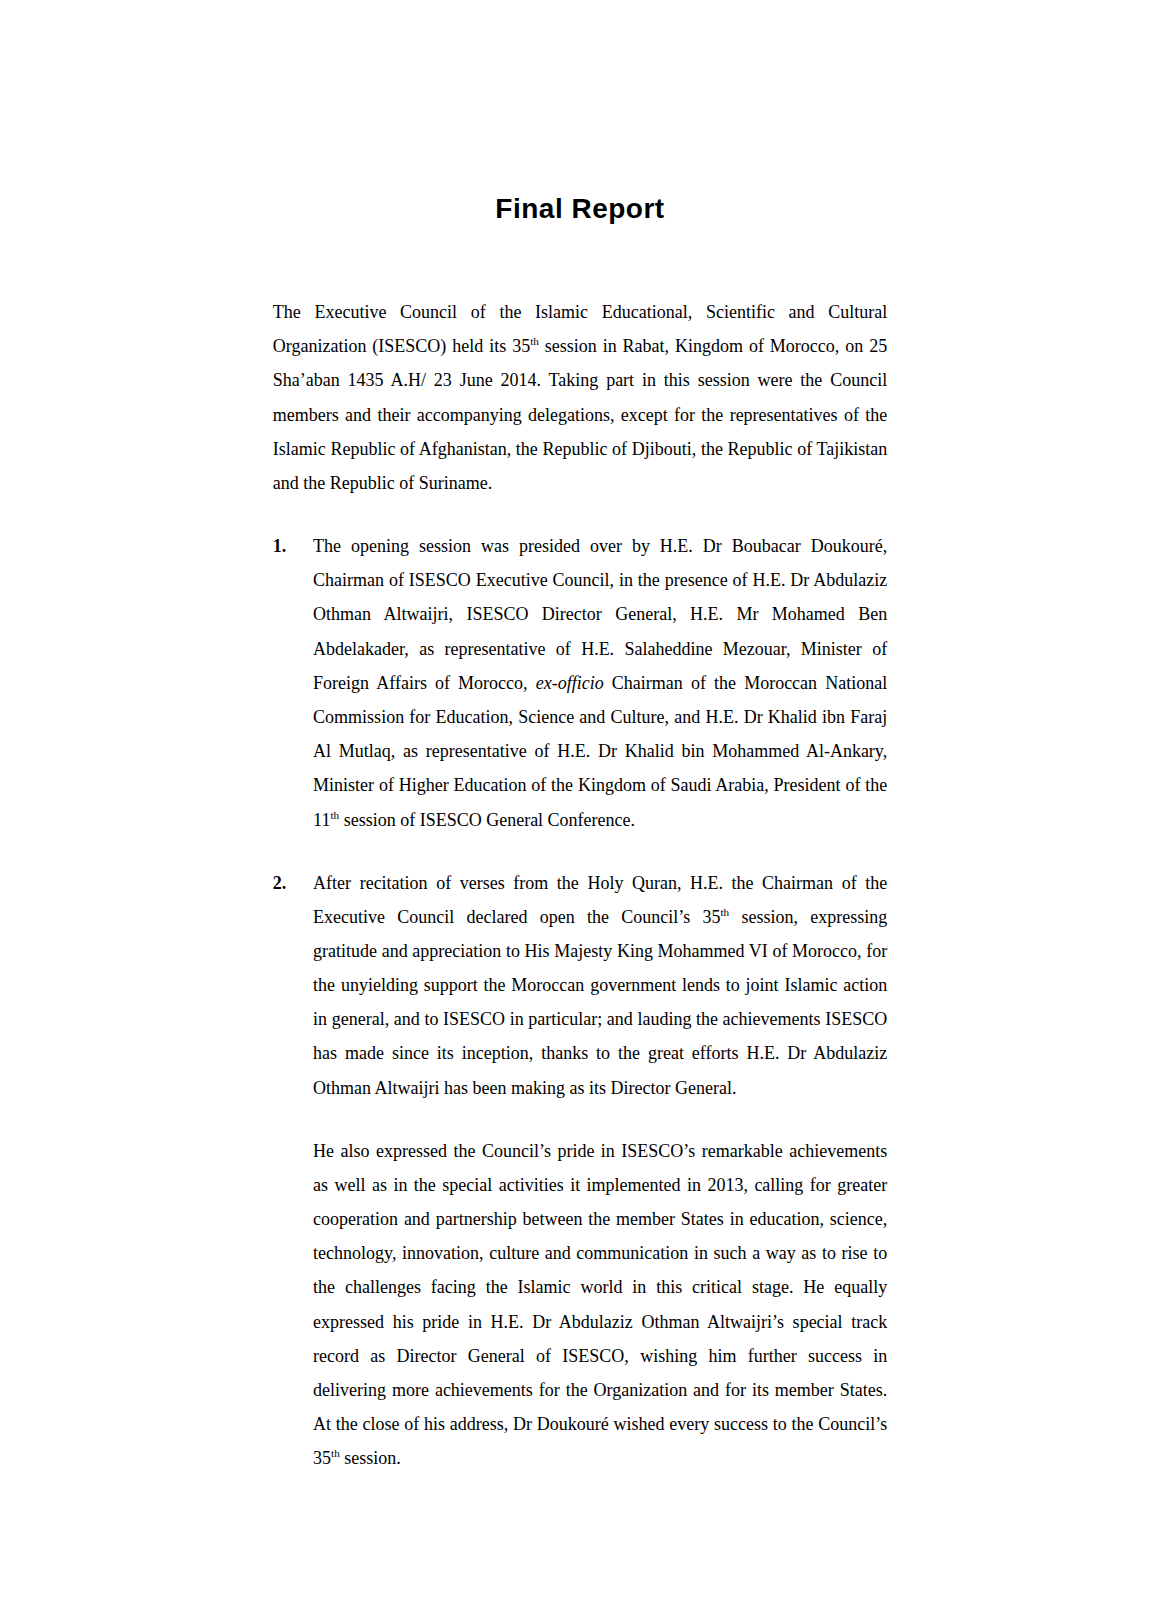Final Report
The Executive Council of the Islamic Educational, Scientific and Cultural Organization (ISESCO) held its 35th session in Rabat, Kingdom of Morocco, on 25 Sha’aban 1435 A.H/ 23 June 2014. Taking part in this session were the Council members and their accompanying delegations, except for the representatives of the Islamic Republic of Afghanistan, the Republic of Djibouti, the Republic of Tajikistan and the Republic of Suriname.
The opening session was presided over by H.E. Dr Boubacar Doukouré, Chairman of ISESCO Executive Council, in the presence of H.E. Dr Abdulaziz Othman Altwaijri, ISESCO Director General, H.E. Mr Mohamed Ben Abdelakader, as representative of H.E. Salaheddine Mezouar, Minister of Foreign Affairs of Morocco, ex-officio Chairman of the Moroccan National Commission for Education, Science and Culture, and H.E. Dr Khalid ibn Faraj Al Mutlaq, as representative of H.E. Dr Khalid bin Mohammed Al-Ankary, Minister of Higher Education of the Kingdom of Saudi Arabia, President of the 11th session of ISESCO General Conference.
After recitation of verses from the Holy Quran, H.E. the Chairman of the Executive Council declared open the Council’s 35th session, expressing gratitude and appreciation to His Majesty King Mohammed VI of Morocco, for the unyielding support the Moroccan government lends to joint Islamic action in general, and to ISESCO in particular; and lauding the achievements ISESCO has made since its inception, thanks to the great efforts H.E. Dr Abdulaziz Othman Altwaijri has been making as its Director General.
He also expressed the Council’s pride in ISESCO’s remarkable achievements as well as in the special activities it implemented in 2013, calling for greater cooperation and partnership between the member States in education, science, technology, innovation, culture and communication in such a way as to rise to the challenges facing the Islamic world in this critical stage. He equally expressed his pride in H.E. Dr Abdulaziz Othman Altwaijri’s special track record as Director General of ISESCO, wishing him further success in delivering more achievements for the Organization and for its member States. At the close of his address, Dr Doukouré wished every success to the Council’s 35th session.